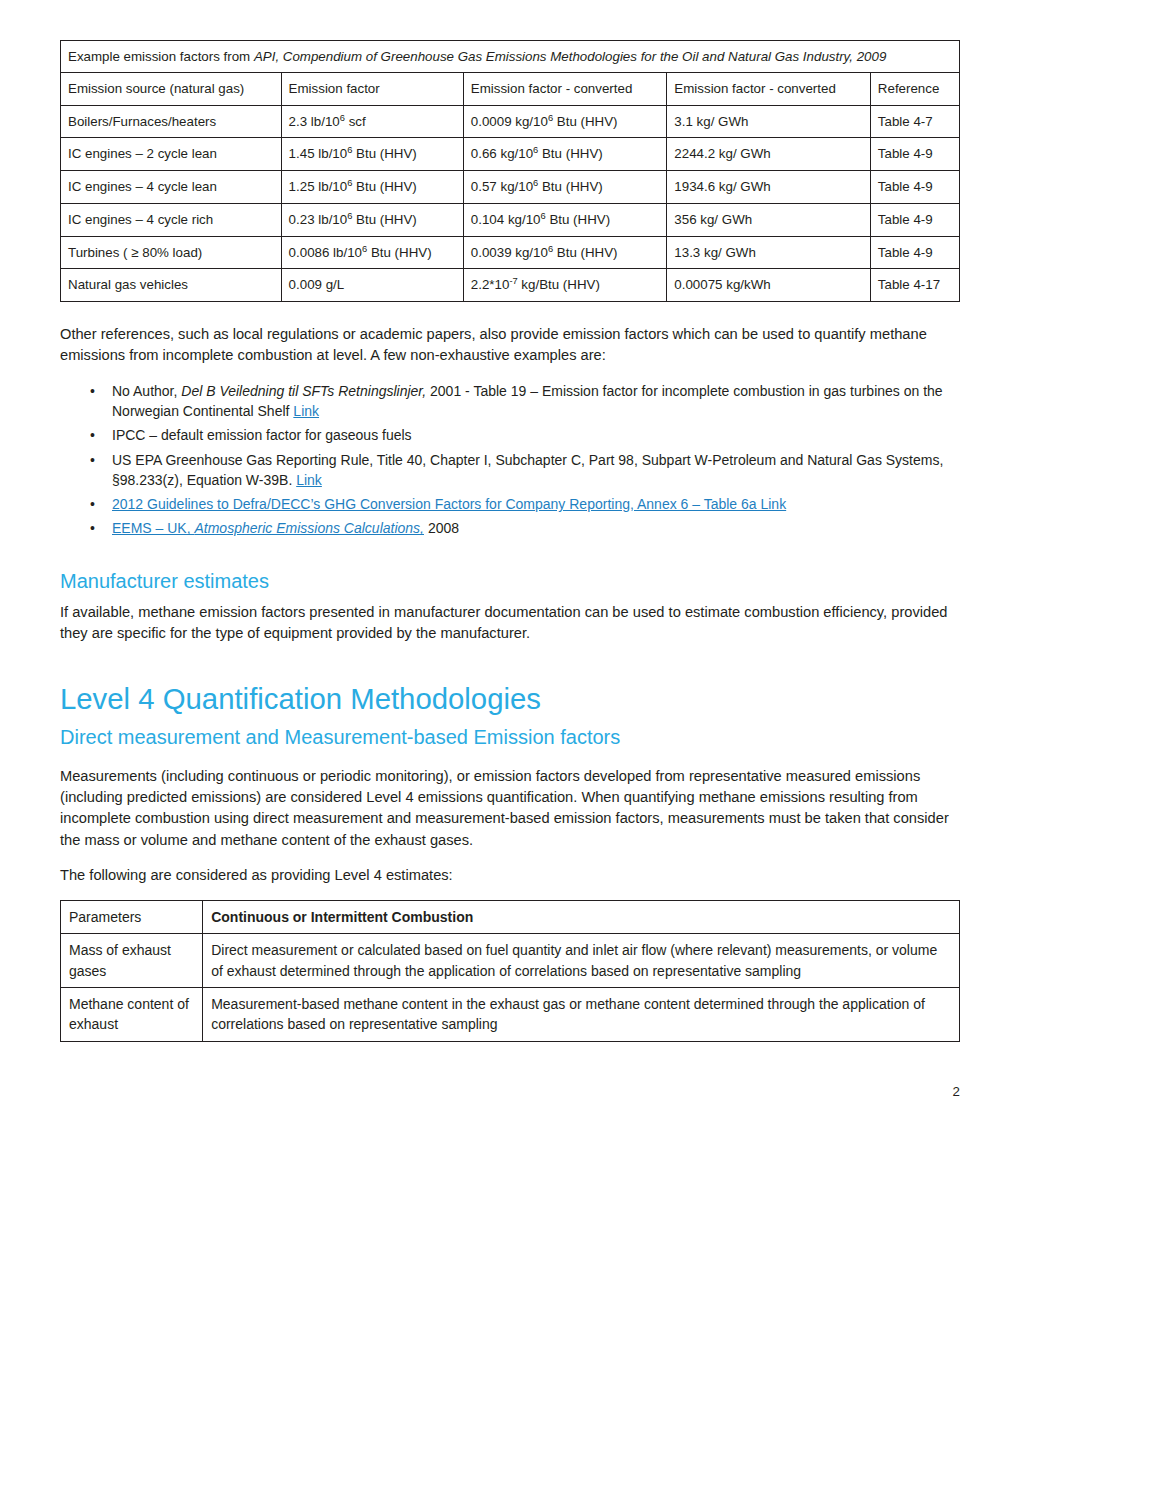| Example emission factors from API, Compendium of Greenhouse Gas Emissions Methodologies for the Oil and Natural Gas Industry, 2009 |
| Emission source (natural gas) | Emission factor | Emission factor - converted | Emission factor - converted | Reference |
| Boilers/Furnaces/heaters | 2.3 lb/10 6 scf | 0.0009 kg/10 6 Btu (HHV) | 3.1 kg/ GWh | Table 4-7 |
| IC engines – 2 cycle lean | 1.45 lb/10 6 Btu (HHV) | 0.66 kg/10 6 Btu (HHV) | 2244.2 kg/ GWh | Table 4-9 |
| IC engines – 4 cycle lean | 1.25 lb/10 6 Btu (HHV) | 0.57 kg/10 6 Btu (HHV) | 1934.6 kg/ GWh | Table 4-9 |
| IC engines – 4 cycle rich | 0.23 lb/10 6 Btu (HHV) | 0.104 kg/10 6 Btu (HHV) | 356 kg/ GWh | Table 4-9 |
| Turbines ( ≥ 80% load) | 0.0086 lb/10 6 Btu (HHV) | 0.0039 kg/10 6 Btu (HHV) | 13.3 kg/ GWh | Table 4-9 |
| Natural gas vehicles | 0.009 g/L | 2.2*10 -7 kg/Btu (HHV) | 0.00075 kg/kWh | Table 4-17 |
Other references, such as local regulations or academic papers, also provide emission factors which can be used to quantify methane emissions from incomplete combustion at level. A few non-exhaustive examples are:
No Author, Del B Veiledning til SFTs Retningslinjer, 2001 - Table 19 – Emission factor for incomplete combustion in gas turbines on the Norwegian Continental Shelf Link
IPCC – default emission factor for gaseous fuels
US EPA Greenhouse Gas Reporting Rule, Title 40, Chapter I, Subchapter C, Part 98, Subpart W-Petroleum and Natural Gas Systems, §98.233(z), Equation W-39B. Link
2012 Guidelines to Defra/DECC’s GHG Conversion Factors for Company Reporting, Annex 6 – Table 6a Link
EEMS – UK, Atmospheric Emissions Calculations, 2008
Manufacturer estimates
If available, methane emission factors presented in manufacturer documentation can be used to estimate combustion efficiency, provided they are specific for the type of equipment provided by the manufacturer.
Level 4 Quantification Methodologies
Direct measurement and Measurement-based Emission factors
Measurements (including continuous or periodic monitoring), or emission factors developed from representative measured emissions (including predicted emissions) are considered Level 4 emissions quantification. When quantifying methane emissions resulting from incomplete combustion using direct measurement and measurement-based emission factors, measurements must be taken that consider the mass or volume and methane content of the exhaust gases.
The following are considered as providing Level 4 estimates:
| Parameters | Continuous or Intermittent Combustion |
| --- | --- |
| Mass of exhaust gases | Direct measurement or calculated based on fuel quantity and inlet air flow (where relevant) measurements, or volume of exhaust determined through the application of correlations based on representative sampling |
| Methane content of exhaust | Measurement-based methane content in the exhaust gas or methane content determined through the application of correlations based on representative sampling |
2